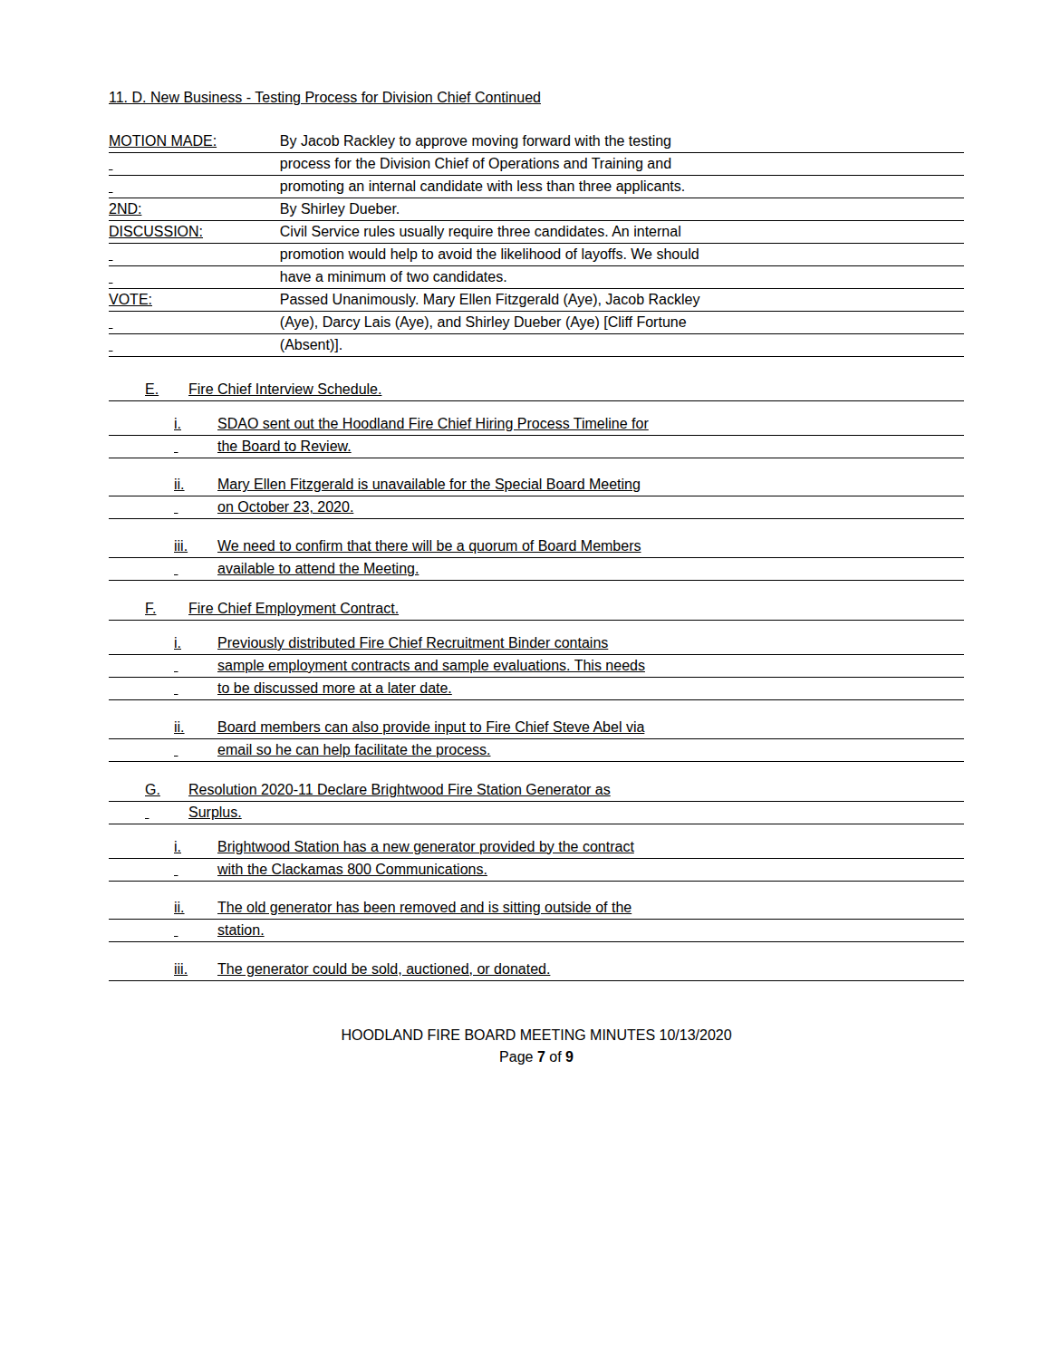11. D. New Business - Testing Process for Division Chief Continued
| MOTION MADE: | By Jacob Rackley to approve moving forward with the testing |
| | process for the Division Chief of Operations and Training and |
| | promoting an internal candidate with less than three applicants. |
| 2ND: | By Shirley Dueber. |
| DISCUSSION: | Civil Service rules usually require three candidates. An internal |
| | promotion would help to avoid the likelihood of layoffs. We should |
| | have a minimum of two candidates. |
| VOTE: | Passed Unanimously. Mary Ellen Fitzgerald (Aye), Jacob Rackley |
| | (Aye), Darcy Lais (Aye), and Shirley Dueber (Aye) [Cliff Fortune |
| | (Absent)]. |
E. Fire Chief Interview Schedule.
i. SDAO sent out the Hoodland Fire Chief Hiring Process Timeline for
the Board to Review.
ii. Mary Ellen Fitzgerald is unavailable for the Special Board Meeting
on October 23, 2020.
iii. We need to confirm that there will be a quorum of Board Members
available to attend the Meeting.
F. Fire Chief Employment Contract.
i. Previously distributed Fire Chief Recruitment Binder contains
sample employment contracts and sample evaluations. This needs
to be discussed more at a later date.
ii. Board members can also provide input to Fire Chief Steve Abel via
email so he can help facilitate the process.
G. Resolution 2020-11 Declare Brightwood Fire Station Generator as
Surplus.
i. Brightwood Station has a new generator provided by the contract
with the Clackamas 800 Communications.
ii. The old generator has been removed and is sitting outside of the
station.
iii. The generator could be sold, auctioned, or donated.
HOODLAND FIRE BOARD MEETING MINUTES 10/13/2020
Page 7 of 9